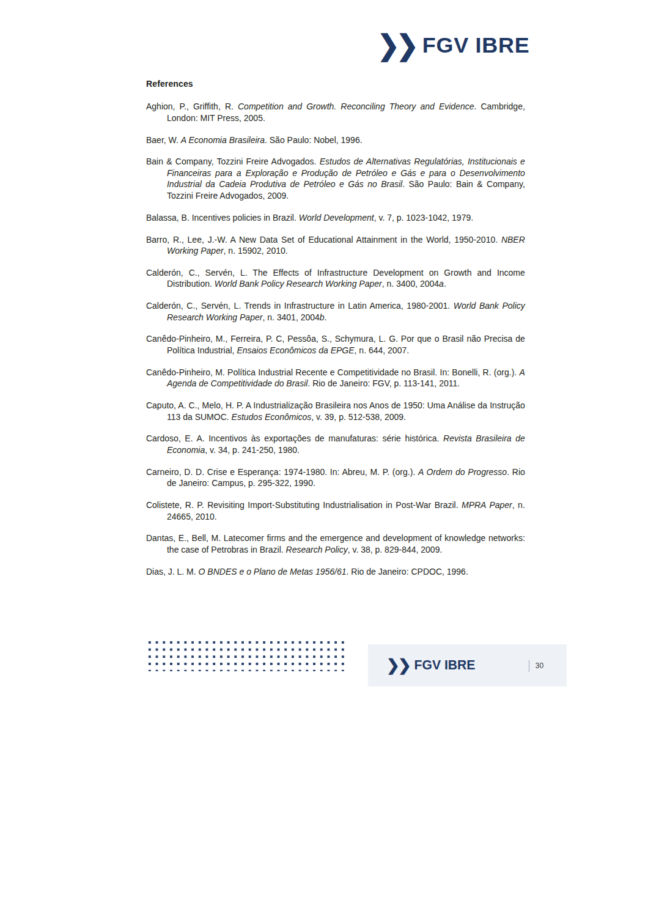❯❯ FGV IBRE
References
Aghion, P., Griffith, R. Competition and Growth. Reconciling Theory and Evidence. Cambridge, London: MIT Press, 2005.
Baer, W. A Economia Brasileira. São Paulo: Nobel, 1996.
Bain & Company, Tozzini Freire Advogados. Estudos de Alternativas Regulatórias, Institucionais e Financeiras para a Exploração e Produção de Petróleo e Gás e para o Desenvolvimento Industrial da Cadeia Produtiva de Petróleo e Gás no Brasil. São Paulo: Bain & Company, Tozzini Freire Advogados, 2009.
Balassa, B. Incentives policies in Brazil. World Development, v. 7, p. 1023-1042, 1979.
Barro, R., Lee, J.-W. A New Data Set of Educational Attainment in the World, 1950-2010. NBER Working Paper, n. 15902, 2010.
Calderón, C., Servén, L. The Effects of Infrastructure Development on Growth and Income Distribution. World Bank Policy Research Working Paper, n. 3400, 2004a.
Calderón, C., Servén, L. Trends in Infrastructure in Latin America, 1980-2001. World Bank Policy Research Working Paper, n. 3401, 2004b.
Canêdo-Pinheiro, M., Ferreira, P. C, Pessôa, S., Schymura, L. G. Por que o Brasil não Precisa de Política Industrial, Ensaios Econômicos da EPGE, n. 644, 2007.
Canêdo-Pinheiro, M. Política Industrial Recente e Competitividade no Brasil. In: Bonelli, R. (org.). A Agenda de Competitividade do Brasil. Rio de Janeiro: FGV, p. 113-141, 2011.
Caputo, A. C., Melo, H. P. A Industrialização Brasileira nos Anos de 1950: Uma Análise da Instrução 113 da SUMOC. Estudos Econômicos, v. 39, p. 512-538, 2009.
Cardoso, E. A. Incentivos às exportações de manufaturas: série histórica. Revista Brasileira de Economia, v. 34, p. 241-250, 1980.
Carneiro, D. D. Crise e Esperança: 1974-1980. In: Abreu, M. P. (org.). A Ordem do Progresso. Rio de Janeiro: Campus, p. 295-322, 1990.
Colistete, R. P. Revisiting Import-Substituting Industrialisation in Post-War Brazil. MPRA Paper, n. 24665, 2010.
Dantas, E., Bell, M. Latecomer firms and the emergence and development of knowledge networks: the case of Petrobras in Brazil. Research Policy, v. 38, p. 829-844, 2009.
Dias, J. L. M. O BNDES e o Plano de Metas 1956/61. Rio de Janeiro: CPDOC, 1996.
❯❯ FGV IBRE
30